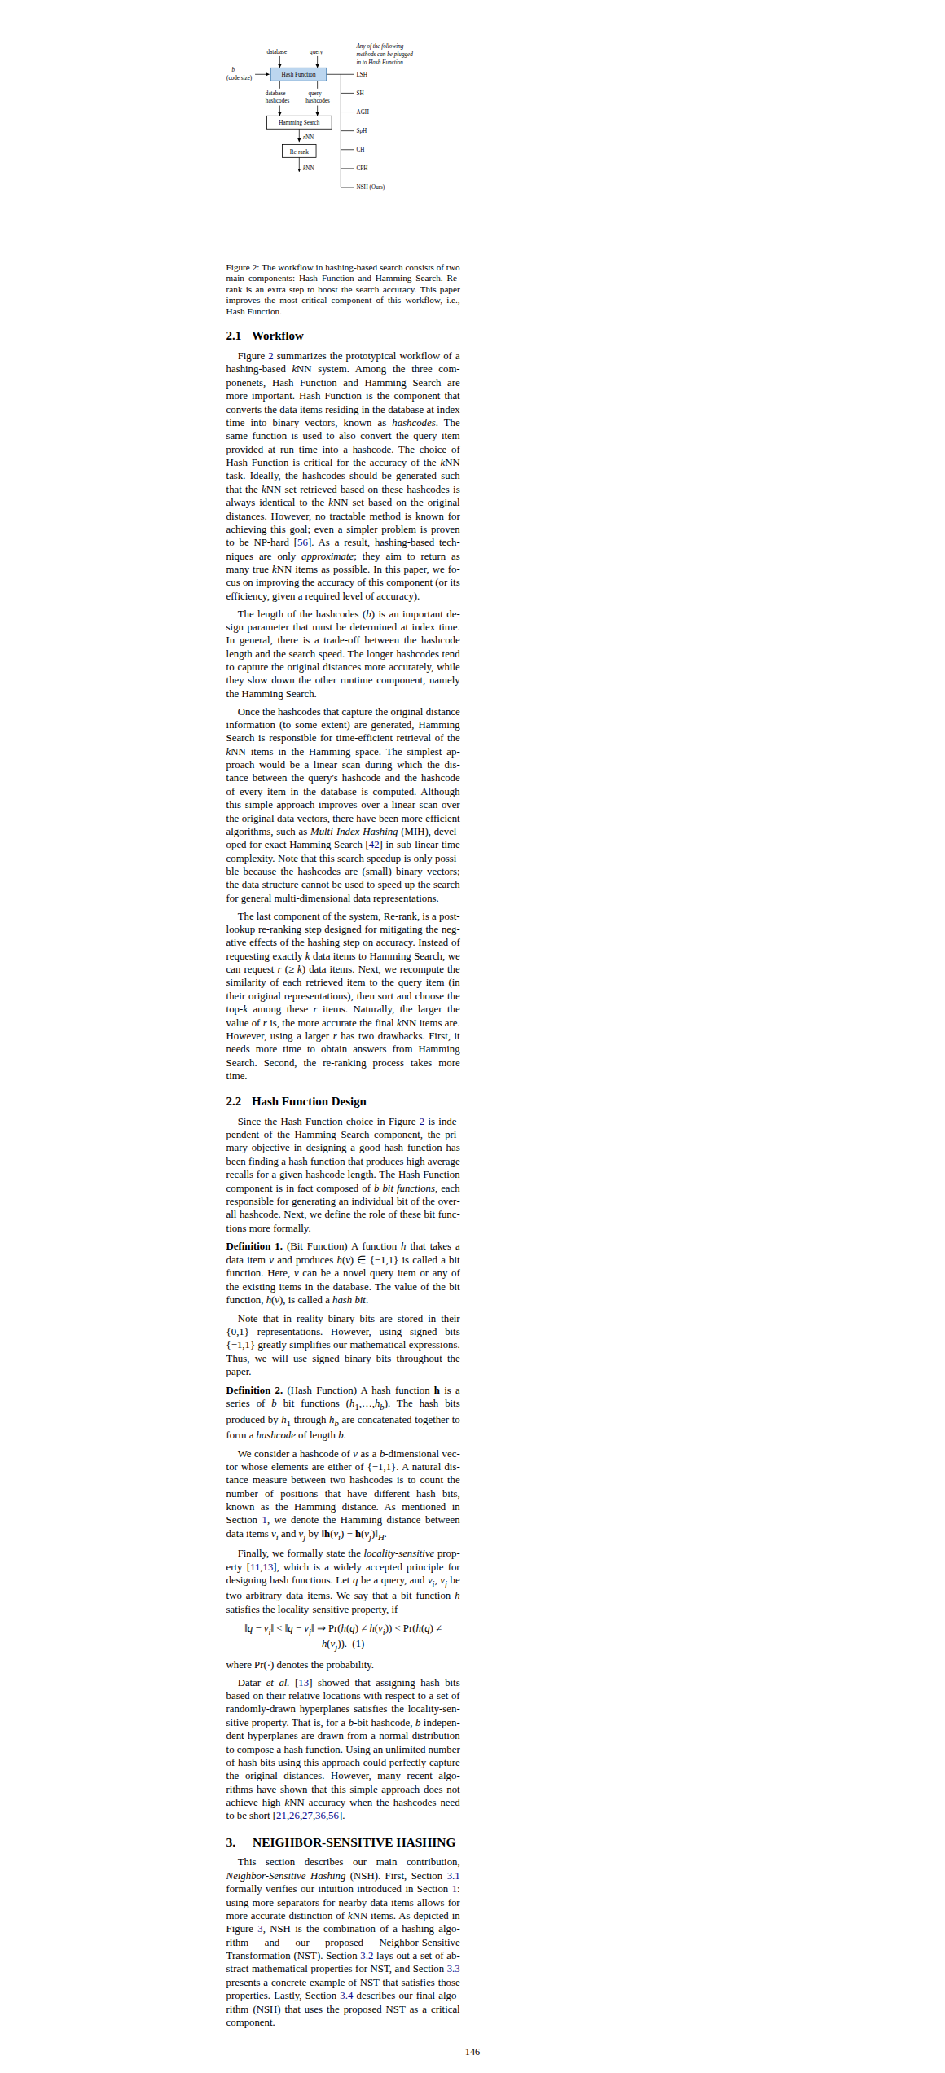database query b (code size) Hash Function LSH SH AGH SpH CH CPH NSH (Ours) Any of the following methods can be plugged in to Hash Function. database hashcodes query hashcodes Hamming Search rNN Re-rank kNN
Figure 2: The workflow in hashing-based search consists of two main components: Hash Function and Hamming Search. Re-rank is an extra step to boost the search accuracy. This paper improves the most critical component of this workflow, i.e., Hash Function.
2.1 Workflow
Figure 2 summarizes the prototypical workflow of a hashing-based k NN system. Among the three componenets, Hash Function and Hamming Search are more important. Hash Function is the component that converts the data items residing in the database at index time into binary vectors, known as hashcodes. The same function is used to also convert the query item provided at run time into a hashcode. The choice of Hash Function is critical for the accuracy of the k NN task. Ideally, the hashcodes should be generated such that the k NN set retrieved based on these hashcodes is always identical to the k NN set based on the original distances. However, no tractable method is known for achieving this goal; even a simpler problem is proven to be NP-hard [56]. As a result, hashing-based techniques are only approximate; they aim to return as many true k NN items as possible. In this paper, we focus on improving the accuracy of this component (or its efficiency, given a required level of accuracy).
The length of the hashcodes (b) is an important design parameter that must be determined at index time. In general, there is a trade-off between the hashcode length and the search speed. The longer hashcodes tend to capture the original distances more accurately, while they slow down the other runtime component, namely the Hamming Search.
Once the hashcodes that capture the original distance information (to some extent) are generated, Hamming Search is responsible for time-efficient retrieval of the k NN items in the Hamming space. The simplest approach would be a linear scan during which the distance between the query's hashcode and the hashcode of every item in the database is computed. Although this simple approach improves over a linear scan over the original data vectors, there have been more efficient algorithms, such as Multi-Index Hashing (MIH), developed for exact Hamming Search [42] in sub-linear time complexity. Note that this search speedup is only possible because the hashcodes are (small) binary vectors; the data structure cannot be used to speed up the search for general multi-dimensional data representations.
The last component of the system, Re-rank, is a post-lookup re-ranking step designed for mitigating the negative effects of the hashing step on accuracy. Instead of requesting exactly k data items to Hamming Search, we can request r (≥ k) data items. Next, we recompute the similarity of each retrieved item to the query item (in their original representations), then sort and choose the top-k among these r items. Naturally, the larger the value of r is, the more accurate the final k NN items are. However, using a larger r has two drawbacks. First, it needs more time to obtain answers from Hamming Search. Second, the re-ranking process takes more time.
2.2 Hash Function Design
Since the Hash Function choice in Figure 2 is independent of the Hamming Search component, the primary objective in designing a good hash function has been finding a hash function that produces high average recalls for a given hashcode length. The Hash Function component is in fact composed of b bit functions, each responsible for generating an individual bit of the overall hashcode. Next, we define the role of these bit functions more formally.
Definition 1. (Bit Function) A function h that takes a data item v and produces h(v) ∈ {−1,1} is called a bit function. Here, v can be a novel query item or any of the existing items in the database. The value of the bit function, h(v), is called a hash bit.
Note that in reality binary bits are stored in their {0,1} representations. However, using signed bits {−1,1} greatly simplifies our mathematical expressions. Thus, we will use signed binary bits throughout the paper.
Definition 2. (Hash Function) A hash function h is a series of b bit functions (h1,…,hb). The hash bits produced by h1 through hb are concatenated together to form a hashcode of length b.
We consider a hashcode of v as a b-dimensional vector whose elements are either of {−1,1}. A natural distance measure between two hashcodes is to count the number of positions that have different hash bits, known as the Hamming distance. As mentioned in Section 1, we denote the Hamming distance between data items vi and vj by ‖h(vi) − h(vj)‖H.
Finally, we formally state the locality-sensitive property [11,13], which is a widely accepted principle for designing hash functions. Let q be a query, and vi, vj be two arbitrary data items. We say that a bit function h satisfies the locality-sensitive property, if
‖q − vi‖ < ‖q − vj‖ ⇒ Pr(h(q) ≠ h(vi)) < Pr(h(q) ≠ h(vj)). (1)
where Pr(·) denotes the probability.
Datar et al. [13] showed that assigning hash bits based on their relative locations with respect to a set of randomly-drawn hyperplanes satisfies the locality-sensitive property. That is, for a b-bit hashcode, b independent hyperplanes are drawn from a normal distribution to compose a hash function. Using an unlimited number of hash bits using this approach could perfectly capture the original distances. However, many recent algorithms have shown that this simple approach does not achieve high k NN accuracy when the hashcodes need to be short [21,26,27,36,56].
3. NEIGHBOR-SENSITIVE HASHING
This section describes our main contribution, Neighbor-Sensitive Hashing (NSH). First, Section 3.1 formally verifies our intuition introduced in Section 1: using more separators for nearby data items allows for more accurate distinction of k NN items. As depicted in Figure 3, NSH is the combination of a hashing algorithm and our proposed Neighbor-Sensitive Transformation (NST). Section 3.2 lays out a set of abstract mathematical properties for NST, and Section 3.3 presents a concrete example of NST that satisfies those properties. Lastly, Section 3.4 describes our final algorithm (NSH) that uses the proposed NST as a critical component.
146